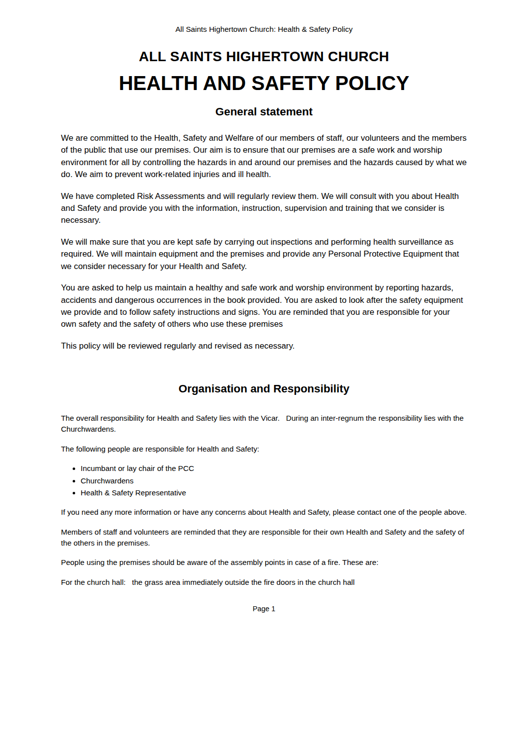All Saints Highertown Church: Health & Safety Policy
ALL SAINTS HIGHERTOWN CHURCH
HEALTH AND SAFETY POLICY
General statement
We are committed to the Health, Safety and Welfare of our members of staff, our volunteers and the members of the public that use our premises. Our aim is to ensure that our premises are a safe work and worship environment for all by controlling the hazards in and around our premises and the hazards caused by what we do. We aim to prevent work-related injuries and ill health.
We have completed Risk Assessments and will regularly review them. We will consult with you about Health and Safety and provide you with the information, instruction, supervision and training that we consider is necessary.
We will make sure that you are kept safe by carrying out inspections and performing health surveillance as required. We will maintain equipment and the premises and provide any Personal Protective Equipment that we consider necessary for your Health and Safety.
You are asked to help us maintain a healthy and safe work and worship environment by reporting hazards, accidents and dangerous occurrences in the book provided. You are asked to look after the safety equipment we provide and to follow safety instructions and signs. You are reminded that you are responsible for your own safety and the safety of others who use these premises
This policy will be reviewed regularly and revised as necessary.
Organisation and Responsibility
The overall responsibility for Health and Safety lies with the Vicar. During an inter-regnum the responsibility lies with the Churchwardens.
The following people are responsible for Health and Safety:
Incumbant or lay chair of the PCC
Churchwardens
Health & Safety Representative
If you need any more information or have any concerns about Health and Safety, please contact one of the people above.
Members of staff and volunteers are reminded that they are responsible for their own Health and Safety and the safety of the others in the premises.
People using the premises should be aware of the assembly points in case of a fire. These are:
For the church hall: the grass area immediately outside the fire doors in the church hall
Page 1